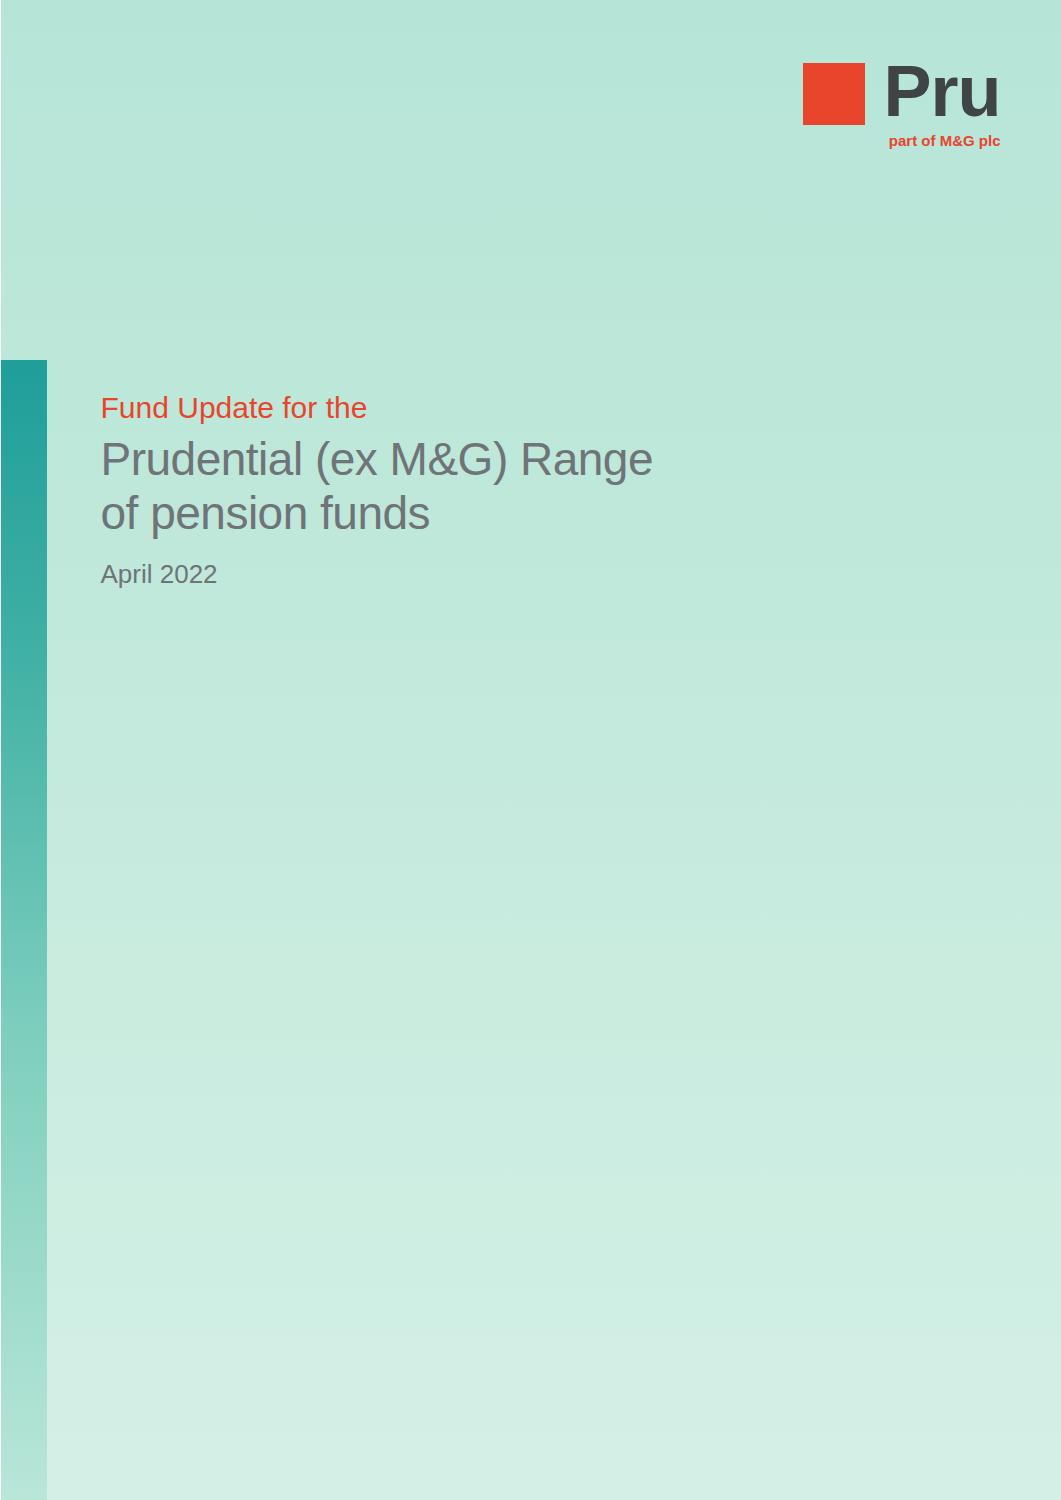Pru part of M&G plc
Fund Update for the
Prudential (ex M&G) Range
of pension funds
April 2022